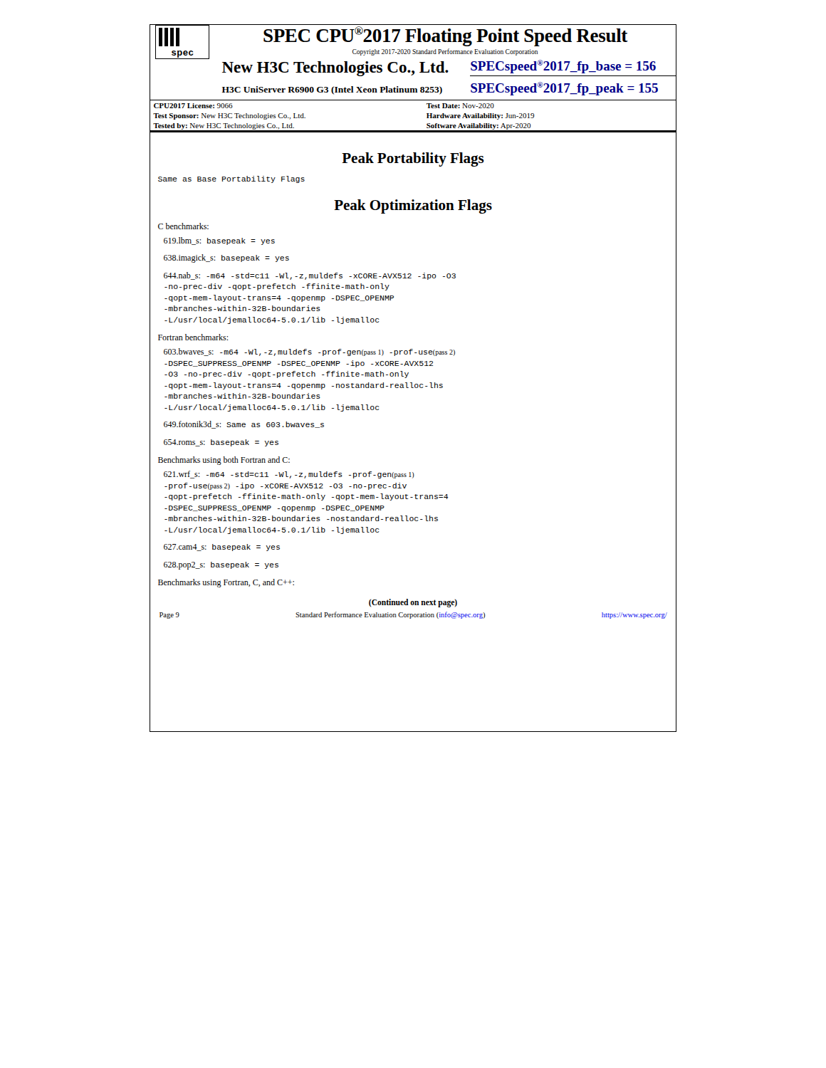| spec | SPEC CPU ® 2017 Floating Point Speed Result Copyright 2017-2020 Standard Performance Evaluation Corporation |
| New H3C Technologies Co., Ltd. H3C UniServer R6900 G3 (Intel Xeon Platinum 8253) | SPECspeed ® 2017_fp_base = 156 SPECspeed ® 2017_fp_peak = 155 |
| CPU2017 License: 9066 | Test Date: Nov-2020 |
| Test Sponsor: New H3C Technologies Co., Ltd. | Hardware Availability: Jun-2019 |
| Tested by: New H3C Technologies Co., Ltd. | Software Availability: Apr-2020 |
Peak Portability Flags
Same as Base Portability Flags
Peak Optimization Flags
C benchmarks:
619.lbm_s: basepeak = yes
638.imagick_s: basepeak = yes
644.nab_s: -m64 -std=c11 -Wl,-z,muldefs -xCORE-AVX512 -ipo -O3
-no-prec-div -qopt-prefetch -ffinite-math-only
-qopt-mem-layout-trans=4 -qopenmp -DSPEC_OPENMP
-mbranches-within-32B-boundaries
-L/usr/local/jemalloc64-5.0.1/lib -ljemalloc
Fortran benchmarks:
603.bwaves_s: -m64 -Wl,-z,muldefs -prof-gen(pass 1) -prof-use(pass 2)
-DSPEC_SUPPRESS_OPENMP -DSPEC_OPENMP -ipo -xCORE-AVX512
-O3 -no-prec-div -qopt-prefetch -ffinite-math-only
-qopt-mem-layout-trans=4 -qopenmp -nostandard-realloc-lhs
-mbranches-within-32B-boundaries
-L/usr/local/jemalloc64-5.0.1/lib -ljemalloc
649.fotonik3d_s: Same as 603.bwaves_s
654.roms_s: basepeak = yes
Benchmarks using both Fortran and C:
621.wrf_s: -m64 -std=c11 -Wl,-z,muldefs -prof-gen(pass 1)
-prof-use(pass 2) -ipo -xCORE-AVX512 -O3 -no-prec-div
-qopt-prefetch -ffinite-math-only -qopt-mem-layout-trans=4
-DSPEC_SUPPRESS_OPENMP -qopenmp -DSPEC_OPENMP
-mbranches-within-32B-boundaries -nostandard-realloc-lhs
-L/usr/local/jemalloc64-5.0.1/lib -ljemalloc
627.cam4_s: basepeak = yes
628.pop2_s: basepeak = yes
Benchmarks using Fortran, C, and C++:
(Continued on next page)
Page 9
Standard Performance Evaluation Corporation (info@spec.org)
https://www.spec.org/